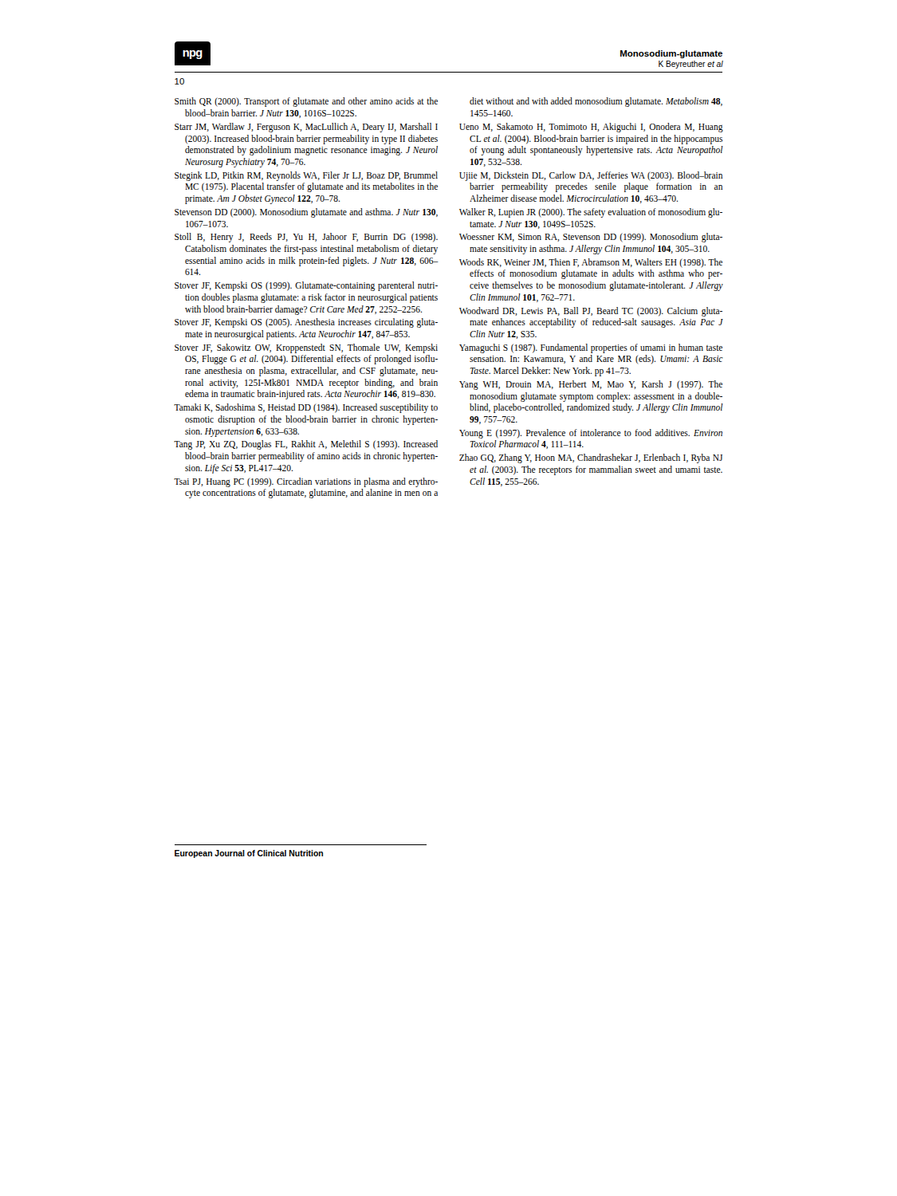npg
Monosodium-glutamate
K Beyreuther et al
10
Smith QR (2000). Transport of glutamate and other amino acids at the blood–brain barrier. J Nutr 130, 1016S–1022S.
Starr JM, Wardlaw J, Ferguson K, MacLullich A, Deary IJ, Marshall I (2003). Increased blood-brain barrier permeability in type II diabetes demonstrated by gadolinium magnetic resonance imaging. J Neurol Neurosurg Psychiatry 74, 70–76.
Stegink LD, Pitkin RM, Reynolds WA, Filer Jr LJ, Boaz DP, Brummel MC (1975). Placental transfer of glutamate and its metabolites in the primate. Am J Obstet Gynecol 122, 70–78.
Stevenson DD (2000). Monosodium glutamate and asthma. J Nutr 130, 1067–1073.
Stoll B, Henry J, Reeds PJ, Yu H, Jahoor F, Burrin DG (1998). Catabolism dominates the first-pass intestinal metabolism of dietary essential amino acids in milk protein-fed piglets. J Nutr 128, 606–614.
Stover JF, Kempski OS (1999). Glutamate-containing parenteral nutrition doubles plasma glutamate: a risk factor in neurosurgical patients with blood brain-barrier damage? Crit Care Med 27, 2252–2256.
Stover JF, Kempski OS (2005). Anesthesia increases circulating glutamate in neurosurgical patients. Acta Neurochir 147, 847–853.
Stover JF, Sakowitz OW, Kroppenstedt SN, Thomale UW, Kempski OS, Flugge G et al. (2004). Differential effects of prolonged isoflurane anesthesia on plasma, extracellular, and CSF glutamate, neuronal activity, 125I-Mk801 NMDA receptor binding, and brain edema in traumatic brain-injured rats. Acta Neurochir 146, 819–830.
Tamaki K, Sadoshima S, Heistad DD (1984). Increased susceptibility to osmotic disruption of the blood-brain barrier in chronic hypertension. Hypertension 6, 633–638.
Tang JP, Xu ZQ, Douglas FL, Rakhit A, Melethil S (1993). Increased blood–brain barrier permeability of amino acids in chronic hypertension. Life Sci 53, PL417–420.
Tsai PJ, Huang PC (1999). Circadian variations in plasma and erythrocyte concentrations of glutamate, glutamine, and alanine in men on a diet without and with added monosodium glutamate. Metabolism 48, 1455–1460.
Ueno M, Sakamoto H, Tomimoto H, Akiguchi I, Onodera M, Huang CL et al. (2004). Blood-brain barrier is impaired in the hippocampus of young adult spontaneously hypertensive rats. Acta Neuropathol 107, 532–538.
Ujiie M, Dickstein DL, Carlow DA, Jefferies WA (2003). Blood–brain barrier permeability precedes senile plaque formation in an Alzheimer disease model. Microcirculation 10, 463–470.
Walker R, Lupien JR (2000). The safety evaluation of monosodium glutamate. J Nutr 130, 1049S–1052S.
Woessner KM, Simon RA, Stevenson DD (1999). Monosodium glutamate sensitivity in asthma. J Allergy Clin Immunol 104, 305–310.
Woods RK, Weiner JM, Thien F, Abramson M, Walters EH (1998). The effects of monosodium glutamate in adults with asthma who perceive themselves to be monosodium glutamate-intolerant. J Allergy Clin Immunol 101, 762–771.
Woodward DR, Lewis PA, Ball PJ, Beard TC (2003). Calcium glutamate enhances acceptability of reduced-salt sausages. Asia Pac J Clin Nutr 12, S35.
Yamaguchi S (1987). Fundamental properties of umami in human taste sensation. In: Kawamura, Y and Kare MR (eds). Umami: A Basic Taste. Marcel Dekker: New York. pp 41–73.
Yang WH, Drouin MA, Herbert M, Mao Y, Karsh J (1997). The monosodium glutamate symptom complex: assessment in a double-blind, placebo-controlled, randomized study. J Allergy Clin Immunol 99, 757–762.
Young E (1997). Prevalence of intolerance to food additives. Environ Toxicol Pharmacol 4, 111–114.
Zhao GQ, Zhang Y, Hoon MA, Chandrashekar J, Erlenbach I, Ryba NJ et al. (2003). The receptors for mammalian sweet and umami taste. Cell 115, 255–266.
European Journal of Clinical Nutrition